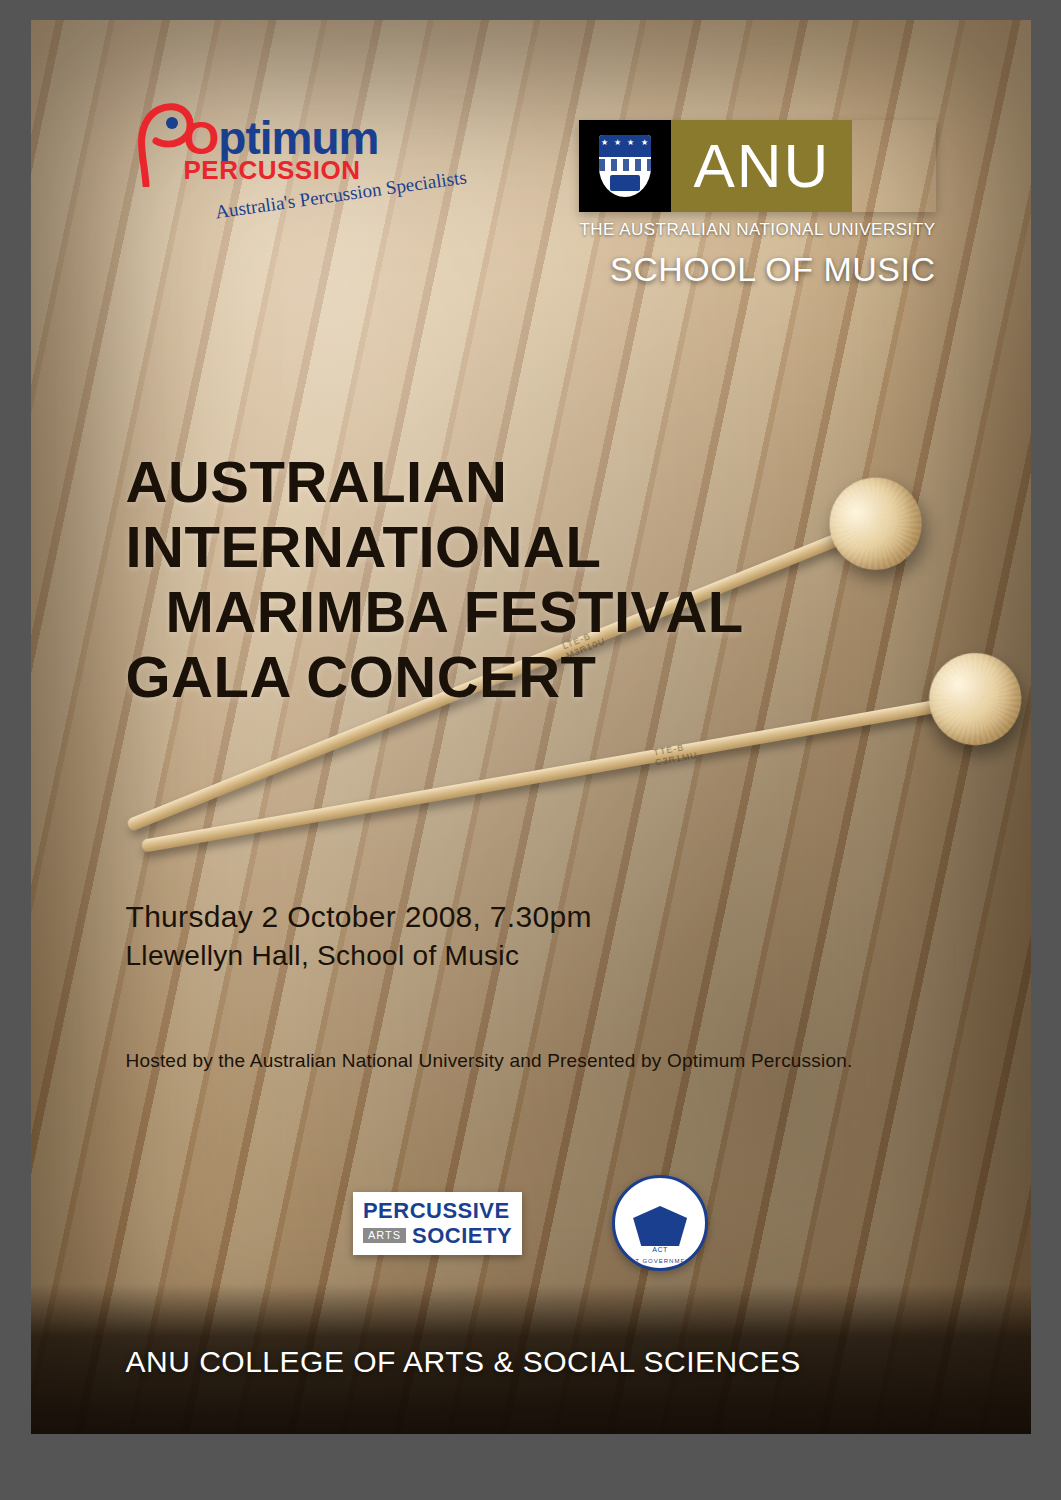LTE-B M3R10U
TTE-B C3R1MU
Optimum
PERCUSSION
Australia's Percussion Specialists
★ ★ ★ ★
ANU
THE AUSTRALIAN NATIONAL UNIVERSITY
SCHOOL OF MUSIC
AUSTRALIAN INTERNATIONAL MARIMBA FESTIVAL GALA CONCERT
Thursday 2 October 2008, 7.30pm
Llewellyn Hall, School of Music
Hosted by the Australian National University and Presented by Optimum Percussion.
PERCUSSIVE
ARTS
SOCIETY
ACT
ACT GOVERNMENT
ANU COLLEGE OF ARTS & SOCIAL SCIENCES